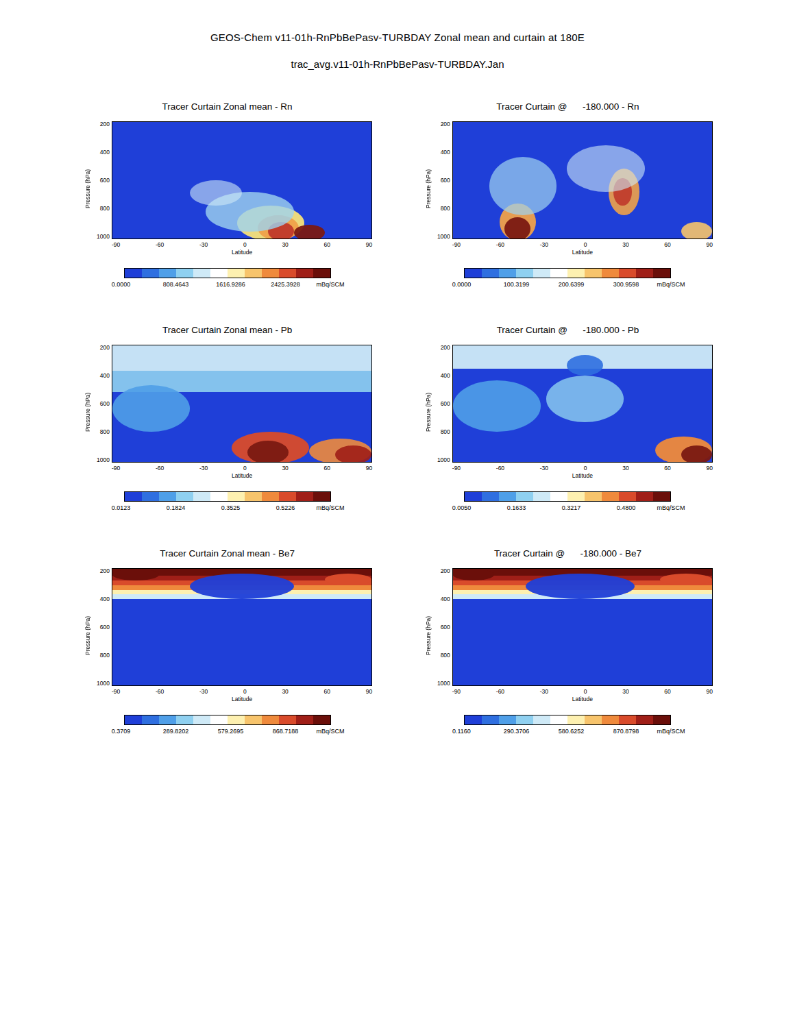GEOS-Chem v11-01h-RnPbBePasv-TURBDAY Zonal mean and curtain at 180E
trac_avg.v11-01h-RnPbBePasv-TURBDAY.Jan
Tracer Curtain Zonal mean - Rn
Pressure (hPa)
2004006008001000
-90-60-300306090
Latitude
0.0000 808.4643 1616.9286 2425.3928 mBq/SCM
Tracer Curtain @ -180.000 - Rn
Pressure (hPa)
2004006008001000
-90-60-300306090
Latitude
0.0000 100.3199 200.6399 300.9598 mBq/SCM
Tracer Curtain Zonal mean - Pb
Pressure (hPa)
2004006008001000
-90-60-300306090
Latitude
0.0123 0.1824 0.3525 0.5226 mBq/SCM
Tracer Curtain @ -180.000 - Pb
Pressure (hPa)
2004006008001000
-90-60-300306090
Latitude
0.0050 0.1633 0.3217 0.4800 mBq/SCM
Tracer Curtain Zonal mean - Be7
Pressure (hPa)
2004006008001000
-90-60-300306090
Latitude
0.3709 289.8202 579.2695 868.7188 mBq/SCM
Tracer Curtain @ -180.000 - Be7
Pressure (hPa)
2004006008001000
-90-60-300306090
Latitude
0.1160 290.3706 580.6252 870.8798 mBq/SCM